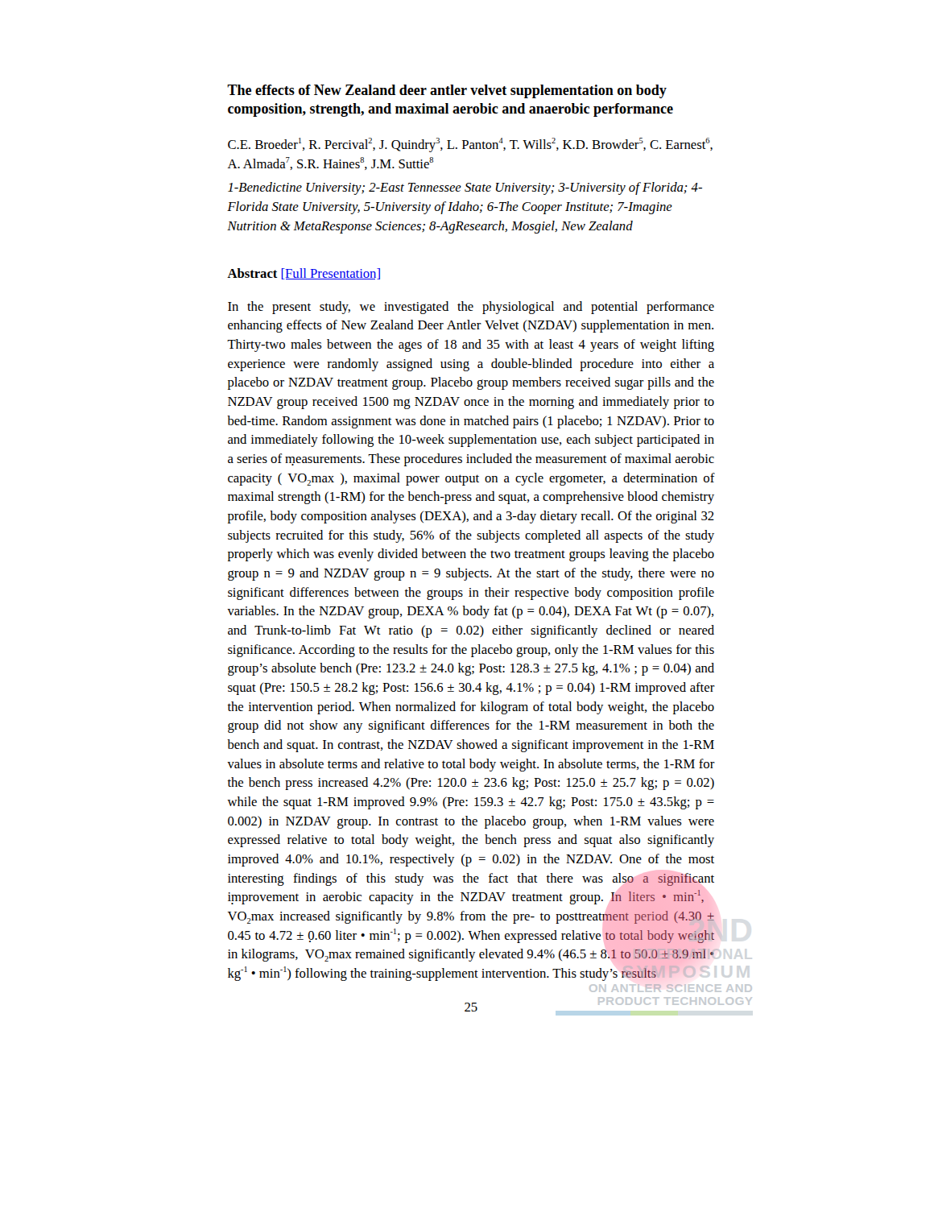The effects of New Zealand deer antler velvet supplementation on body composition, strength, and maximal aerobic and anaerobic performance
C.E. Broeder1, R. Percival2, J. Quindry3, L. Panton4, T. Wills2, K.D. Browder5, C. Earnest6, A. Almada7, S.R. Haines8, J.M. Suttie8
1-Benedictine University; 2-East Tennessee State University; 3-University of Florida; 4-Florida State University, 5-University of Idaho; 6-The Cooper Institute; 7-Imagine Nutrition & MetaResponse Sciences; 8-AgResearch, Mosgiel, New Zealand
Abstract
[Full Presentation]
In the present study, we investigated the physiological and potential performance enhancing effects of New Zealand Deer Antler Velvet (NZDAV) supplementation in men. Thirty-two males between the ages of 18 and 35 with at least 4 years of weight lifting experience were randomly assigned using a double-blinded procedure into either a placebo or NZDAV treatment group. Placebo group members received sugar pills and the NZDAV group received 1500 mg NZDAV once in the morning and immediately prior to bed-time. Random assignment was done in matched pairs (1 placebo; 1 NZDAV). Prior to and immediately following the 10-week supplementation use, each subject participated in a series of measurements. These procedures included the measurement of maximal aerobic capacity ( VO2max ), maximal power output on a cycle ergometer, a determination of maximal strength (1-RM) for the bench-press and squat, a comprehensive blood chemistry profile, body composition analyses (DEXA), and a 3-day dietary recall. Of the original 32 subjects recruited for this study, 56% of the subjects completed all aspects of the study properly which was evenly divided between the two treatment groups leaving the placebo group n = 9 and NZDAV group n = 9 subjects. At the start of the study, there were no significant differences between the groups in their respective body composition profile variables. In the NZDAV group, DEXA % body fat (p = 0.04), DEXA Fat Wt (p = 0.07), and Trunk-to-limb Fat Wt ratio (p = 0.02) either significantly declined or neared significance. According to the results for the placebo group, only the 1-RM values for this group’s absolute bench (Pre: 123.2 ± 24.0 kg; Post: 128.3 ± 27.5 kg, 4.1% ; p = 0.04) and squat (Pre: 150.5 ± 28.2 kg; Post: 156.6 ± 30.4 kg, 4.1% ; p = 0.04) 1-RM improved after the intervention period. When normalized for kilogram of total body weight, the placebo group did not show any significant differences for the 1-RM measurement in both the bench and squat. In contrast, the NZDAV showed a significant improvement in the 1-RM values in absolute terms and relative to total body weight. In absolute terms, the 1-RM for the bench press increased 4.2% (Pre: 120.0 ± 23.6 kg; Post: 125.0 ± 25.7 kg; p = 0.02) while the squat 1-RM improved 9.9% (Pre: 159.3 ± 42.7 kg; Post: 175.0 ± 43.5kg; p = 0.002) in NZDAV group. In contrast to the placebo group, when 1-RM values were expressed relative to total body weight, the bench press and squat also significantly improved 4.0% and 10.1%, respectively (p = 0.02) in the NZDAV. One of the most interesting findings of this study was the fact that there was also a significant improvement in aerobic capacity in the NZDAV treatment group. In liters • min-1, VO2max increased significantly by 9.8% from the pre- to posttreatment period (4.30 ± 0.45 to 4.72 ± 0.60 liter • min-1; p = 0.002). When expressed relative to total body weight in kilograms, VO2max remained significantly elevated 9.4% (46.5 ± 8.1 to 50.0 ± 8.9 ml • kg-1 • min-1) following the training-supplement intervention. This study’s results
25
2ND
INTERNATIONAL
SYMPOSIUM
ON ANTLER SCIENCE AND
PRODUCT TECHNOLOGY